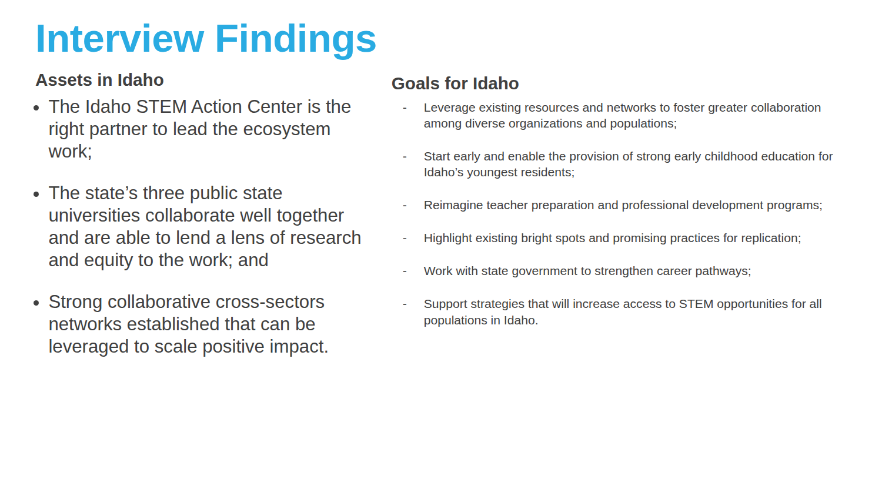Interview Findings
Assets in Idaho
The Idaho STEM Action Center is the right partner to lead the ecosystem work;
The state’s three public state universities collaborate well together and are able to lend a lens of research and equity to the work; and
Strong collaborative cross-sectors networks established that can be leveraged to scale positive impact.
Goals for Idaho
Leverage existing resources and networks to foster greater collaboration among diverse organizations and populations;
Start early and enable the provision of strong early childhood education for Idaho’s youngest residents;
Reimagine teacher preparation and professional development programs;
Highlight existing bright spots and promising practices for replication;
Work with state government to strengthen career pathways;
Support strategies that will increase access to STEM opportunities for all populations in Idaho.